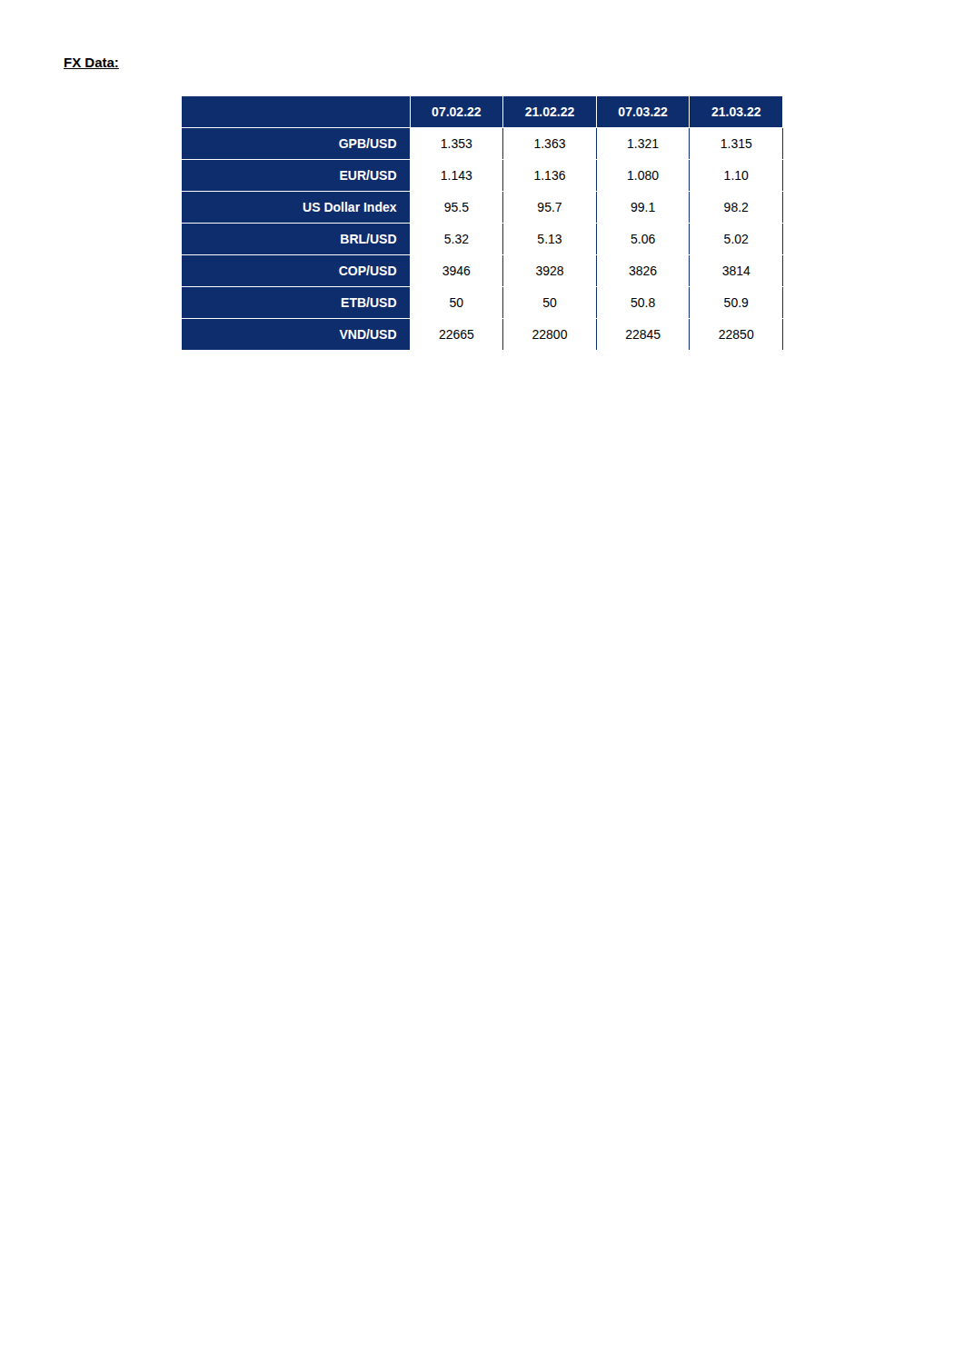FX Data:
| | 07.02.22 | 21.02.22 | 07.03.22 | 21.03.22 |
| --- | --- | --- | --- | --- |
| GPB/USD | 1.353 | 1.363 | 1.321 | 1.315 |
| EUR/USD | 1.143 | 1.136 | 1.080 | 1.10 |
| US Dollar Index | 95.5 | 95.7 | 99.1 | 98.2 |
| BRL/USD | 5.32 | 5.13 | 5.06 | 5.02 |
| COP/USD | 3946 | 3928 | 3826 | 3814 |
| ETB/USD | 50 | 50 | 50.8 | 50.9 |
| VND/USD | 22665 | 22800 | 22845 | 22850 |